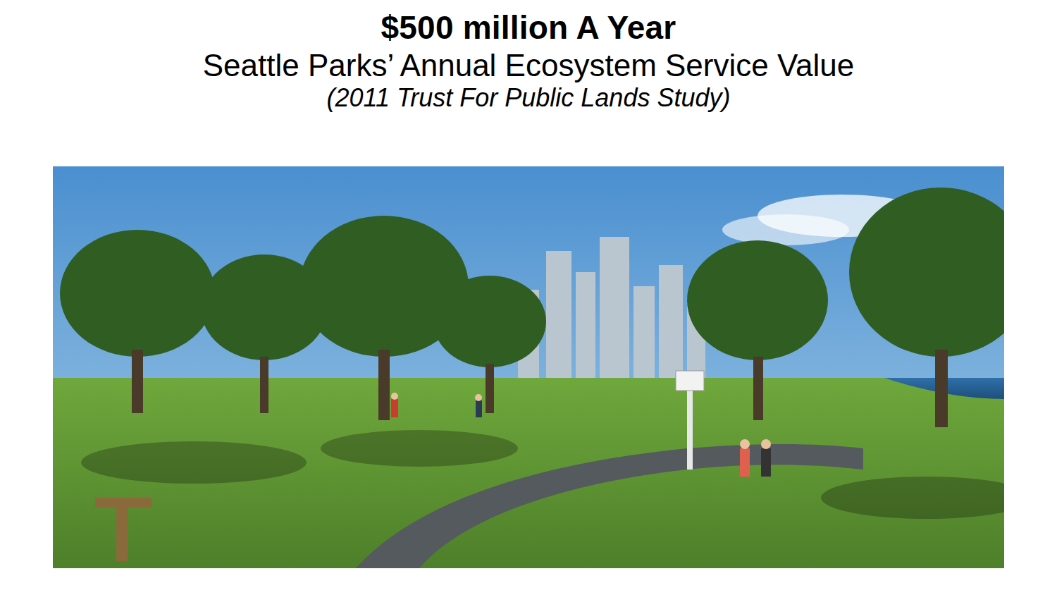$500 million A Year
Seattle Parks’ Annual Ecosystem Service Value
(2011 Trust For Public Lands Study)